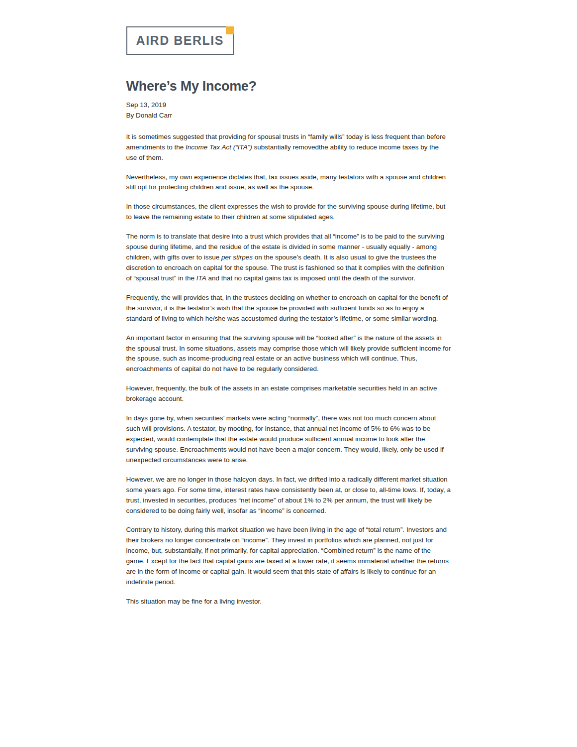AIRD BERLIS
Where’s My Income?
Sep 13, 2019
By Donald Carr
It is sometimes suggested that providing for spousal trusts in “family wills” today is less frequent than before amendments to the Income Tax Act (“ITA”) substantially removedthe ability to reduce income taxes by the use of them.
Nevertheless, my own experience dictates that, tax issues aside, many testators with a spouse and children still opt for protecting children and issue, as well as the spouse.
In those circumstances, the client expresses the wish to provide for the surviving spouse during lifetime, but to leave the remaining estate to their children at some stipulated ages.
The norm is to translate that desire into a trust which provides that all “income” is to be paid to the surviving spouse during lifetime, and the residue of the estate is divided in some manner - usually equally - among children, with gifts over to issue per stirpes on the spouse’s death. It is also usual to give the trustees the discretion to encroach on capital for the spouse. The trust is fashioned so that it complies with the definition of “spousal trust” in the ITA and that no capital gains tax is imposed until the death of the survivor.
Frequently, the will provides that, in the trustees deciding on whether to encroach on capital for the benefit of the survivor, it is the testator’s wish that the spouse be provided with sufficient funds so as to enjoy a standard of living to which he/she was accustomed during the testator’s lifetime, or some similar wording.
An important factor in ensuring that the surviving spouse will be “looked after” is the nature of the assets in the spousal trust. In some situations, assets may comprise those which will likely provide sufficient income for the spouse, such as income-producing real estate or an active business which will continue. Thus, encroachments of capital do not have to be regularly considered.
However, frequently, the bulk of the assets in an estate comprises marketable securities held in an active brokerage account.
In days gone by, when securities’ markets were acting “normally”, there was not too much concern about such will provisions. A testator, by mooting, for instance, that annual net income of 5% to 6% was to be expected, would contemplate that the estate would produce sufficient annual income to look after the surviving spouse. Encroachments would not have been a major concern. They would, likely, only be used if unexpected circumstances were to arise.
However, we are no longer in those halcyon days. In fact, we drifted into a radically different market situation some years ago. For some time, interest rates have consistently been at, or close to, all-time lows. If, today, a trust, invested in securities, produces “net income” of about 1% to 2% per annum, the trust will likely be considered to be doing fairly well, insofar as “income” is concerned.
Contrary to history, during this market situation we have been living in the age of “total return”. Investors and their brokers no longer concentrate on “income”. They invest in portfolios which are planned, not just for income, but, substantially, if not primarily, for capital appreciation. “Combined return” is the name of the game. Except for the fact that capital gains are taxed at a lower rate, it seems immaterial whether the returns are in the form of income or capital gain. It would seem that this state of affairs is likely to continue for an indefinite period.
This situation may be fine for a living investor.